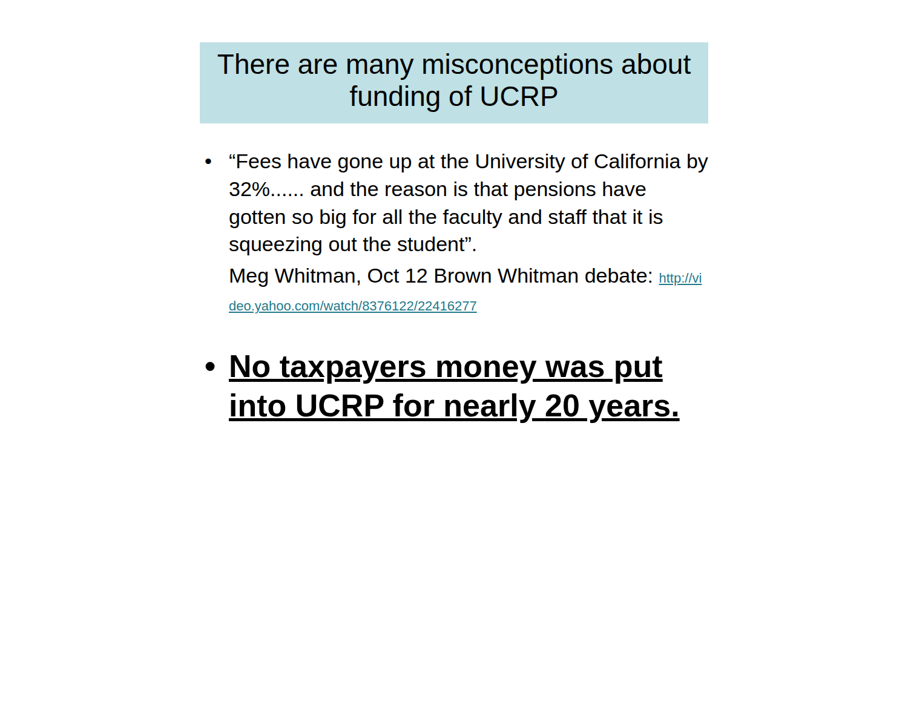There are many misconceptions about funding of UCRP
“Fees have gone up at the University of California by 32%...... and the reason is that pensions have gotten so big for all the faculty and staff that it is squeezing out the student”. Meg Whitman, Oct 12 Brown Whitman debate: http://video.yahoo.com/watch/8376122/22416277
No taxpayers money was put into UCRP for nearly 20 years.